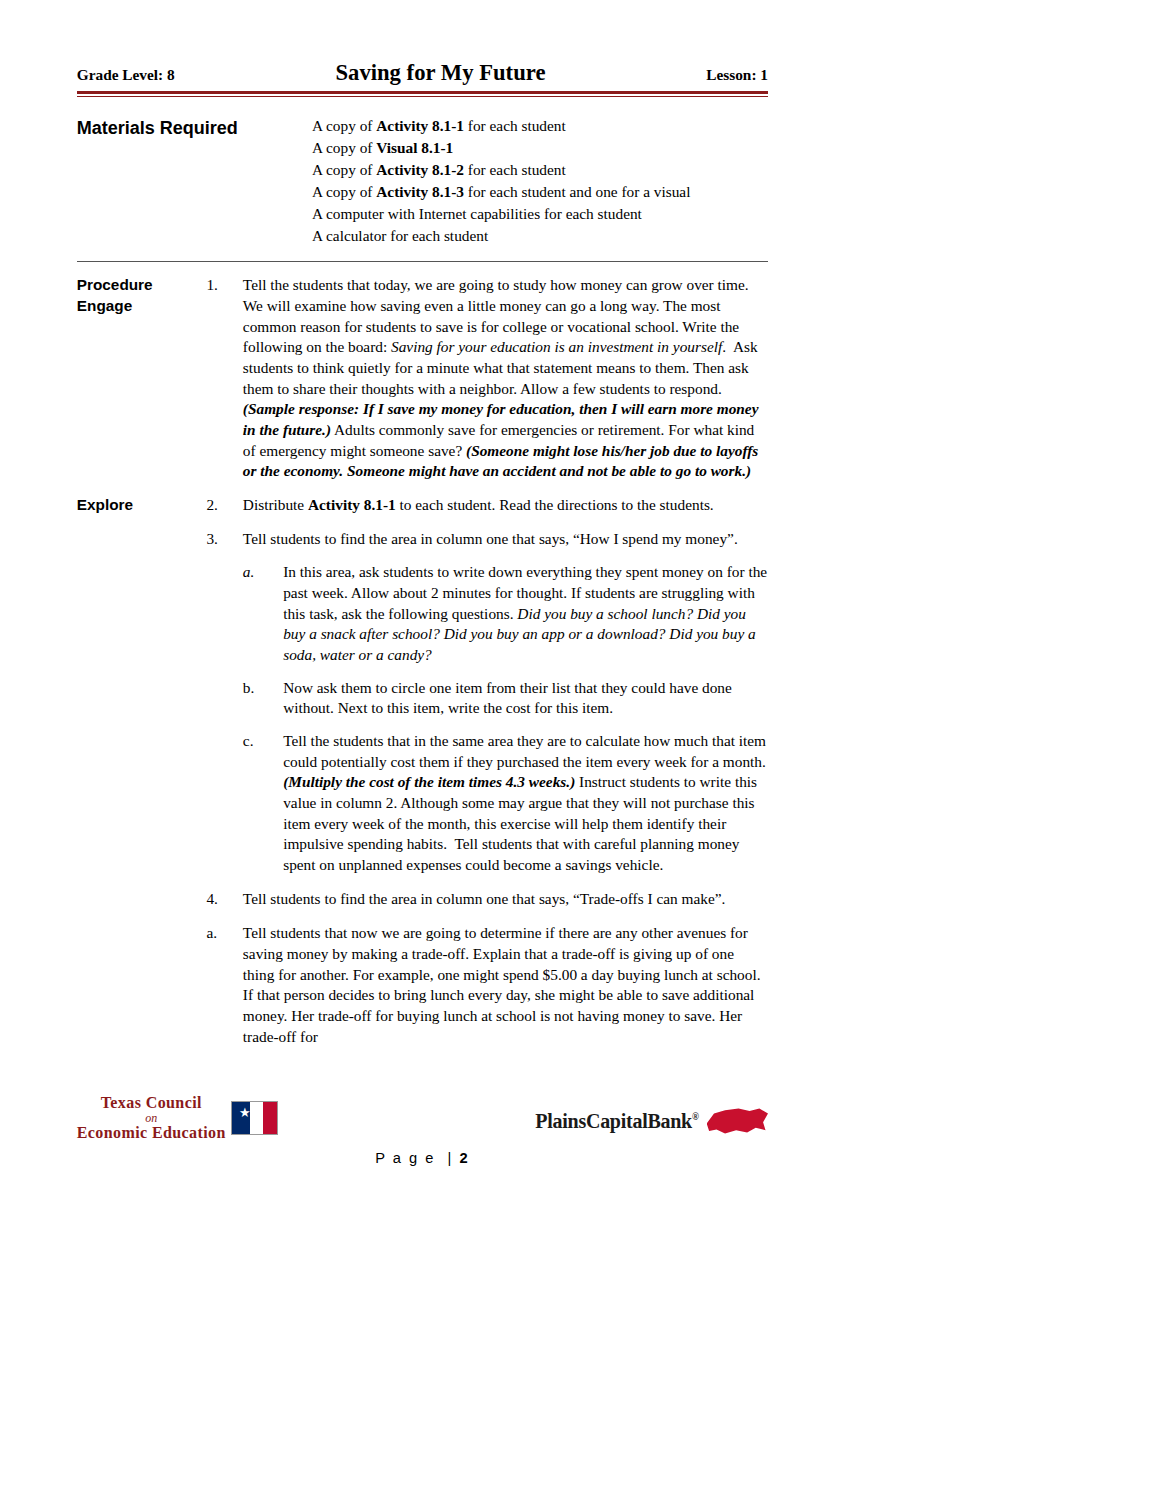Grade Level: 8
Saving for My Future
Lesson: 1
Materials Required
A copy of Activity 8.1-1 for each student
A copy of Visual 8.1-1
A copy of Activity 8.1-2 for each student
A copy of Activity 8.1-3 for each student and one for a visual
A computer with Internet capabilities for each student
A calculator for each student
| Procedure Engage | 1. | Tell the students that today, we are going to study how money can grow over time. We will examine how saving even a little money can go a long way. The most common reason for students to save is for college or vocational school. Write the following on the board: Saving for your education is an investment in yourself . Ask students to think quietly for a minute what that statement means to them. Then ask them to share their thoughts with a neighbor. Allow a few students to respond. (Sample response: If I save my money for education, then I will earn more money in the future.) Adults commonly save for emergencies or retirement. For what kind of emergency might someone save? (Someone might lose his/her job due to layoffs or the economy. Someone might have an accident and not be able to go to work.) |
| Explore | 2. | Distribute Activity 8.1-1 to each student. Read the directions to the students. |
| | 3. | Tell students to find the area in column one that says, “How I spend my money”. a. In this area, ask students to write down everything they spent money on for the past week. Allow about 2 minutes for thought. If students are struggling with this task, ask the following questions. Did you buy a school lunch? Did you buy a snack after school? Did you buy an app or a download? Did you buy a soda, water or a candy? b. Now ask them to circle one item from their list that they could have done without. Next to this item, write the cost for this item. c. Tell the students that in the same area they are to calculate how much that item could potentially cost them if they purchased the item every week for a month. (Multiply the cost of the item times 4.3 weeks.) Instruct students to write this value in column 2. Although some may argue that they will not purchase this item every week of the month, this exercise will help them identify their impulsive spending habits. Tell students that with careful planning money spent on unplanned expenses could become a savings vehicle. |
| | 4. | Tell students to find the area in column one that says, “Trade-offs I can make”. |
| | a. | Tell students that now we are going to determine if there are any other avenues for saving money by making a trade-off. Explain that a trade-off is giving up of one thing for another. For example, one might spend $5.00 a day buying lunch at school. If that person decides to bring lunch every day, she might be able to save additional money. Her trade-off for buying lunch at school is not having money to save. Her trade-off for |
Texas Council
on
Economic Education
PlainsCapitalBank®
P a g e | 2